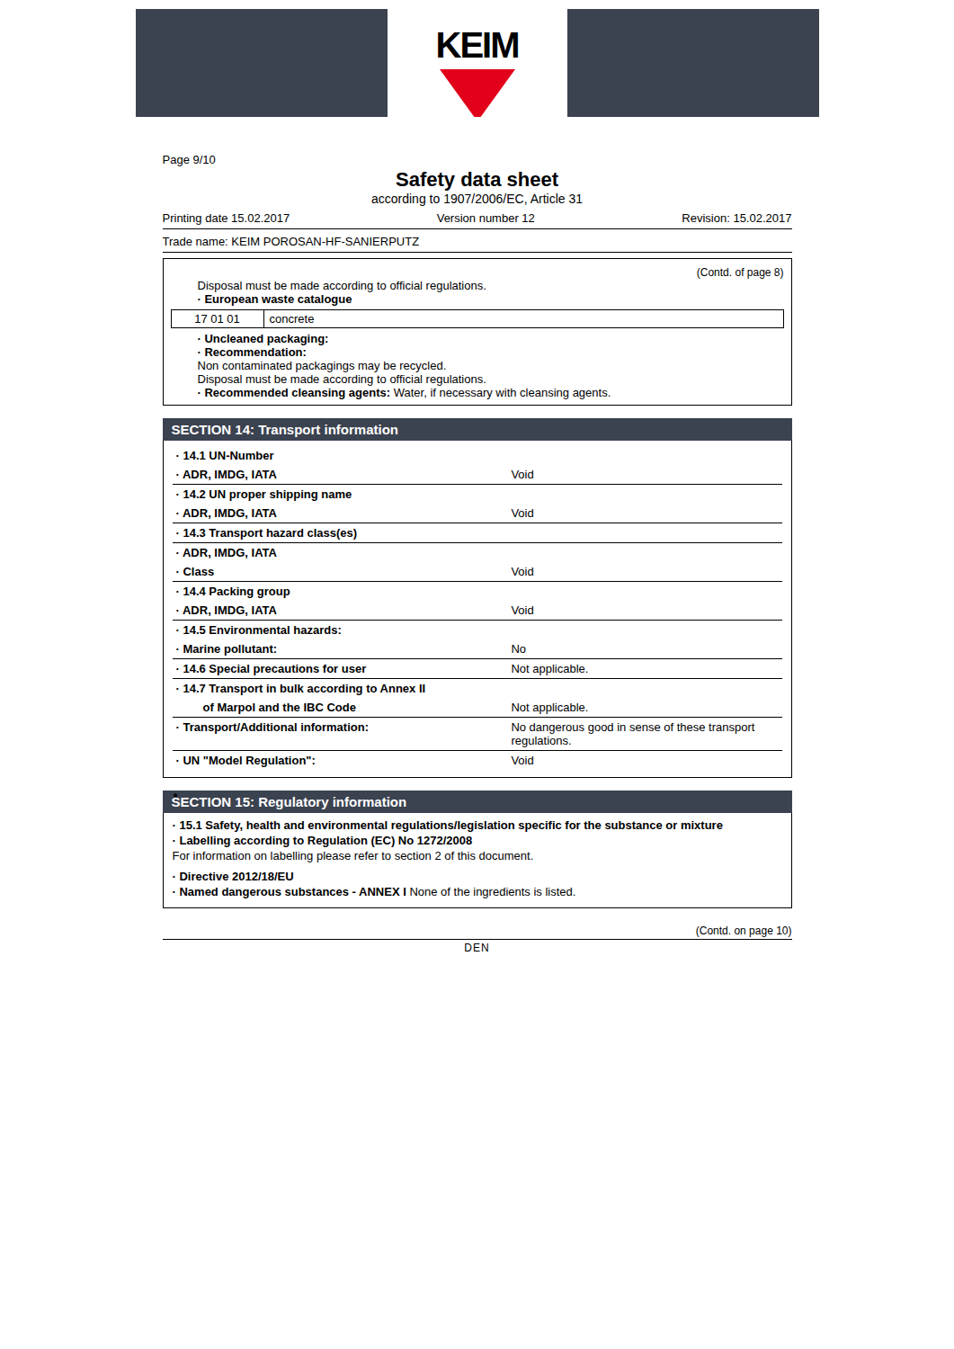KEIM
Page 9/10
Safety data sheet
according to 1907/2006/EC, Article 31
Printing date 15.02.2017 Version number 12 Revision: 15.02.2017
Trade name: KEIM POROSAN-HF-SANIERPUTZ
(Contd. of page 8)
Disposal must be made according to official regulations.
European waste catalogue
| 17 01 01 | concrete |
Uncleaned packaging:
Recommendation:
Non contaminated packagings may be recycled.
Disposal must be made according to official regulations.
Recommended cleansing agents: Water, if necessary with cleansing agents.
SECTION 14: Transport information
| 14.1 UN-Number | |
| ADR, IMDG, IATA | Void |
| 14.2 UN proper shipping name | |
| ADR, IMDG, IATA | Void |
| 14.3 Transport hazard class(es) | |
| ADR, IMDG, IATA | |
| Class | Void |
| 14.4 Packing group | |
| ADR, IMDG, IATA | Void |
| 14.5 Environmental hazards: | |
| Marine pollutant: | No |
| 14.6 Special precautions for user | Not applicable. |
| 14.7 Transport in bulk according to Annex II | |
| of Marpol and the IBC Code | Not applicable. |
| Transport/Additional information: | No dangerous good in sense of these transport regulations. |
| UN "Model Regulation": | Void |
*
SECTION 15: Regulatory information
15.1 Safety, health and environmental regulations/legislation specific for the substance or mixture
Labelling according to Regulation (EC) No 1272/2008
For information on labelling please refer to section 2 of this document.
Directive 2012/18/EU
Named dangerous substances - ANNEX I None of the ingredients is listed.
(Contd. on page 10)
DEN